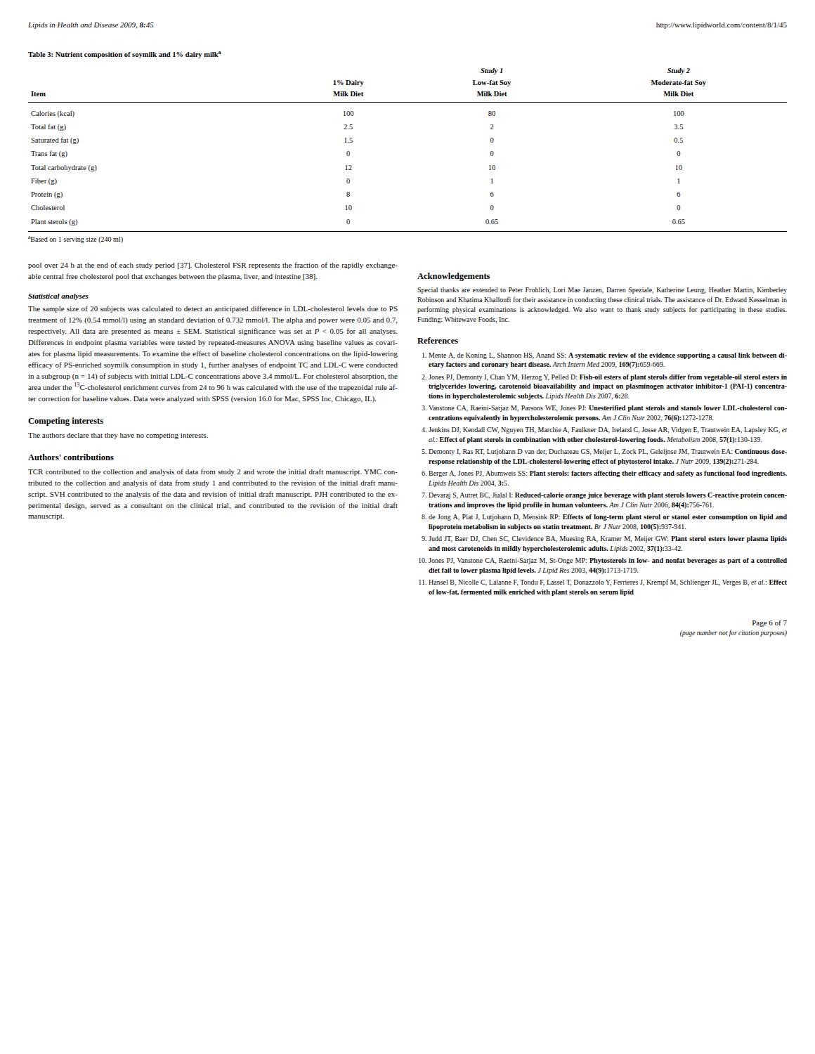Lipids in Health and Disease 2009, 8: 45
http://www.lipidworld.com/content/8/1/45
Table 3: Nutrient composition of soymilk and 1% dairy milka
| | | Study 1 | Study 2 |
| --- | --- | --- | --- |
| Item | 1% Dairy Milk Diet | Low-fat Soy Milk Diet | Moderate-fat Soy Milk Diet |
| Calories (kcal) | 100 | 80 | 100 |
| Total fat (g) | 2.5 | 2 | 3.5 |
| Saturated fat (g) | 1.5 | 0 | 0.5 |
| Trans fat (g) | 0 | 0 | 0 |
| Total carbohydrate (g) | 12 | 10 | 10 |
| Fiber (g) | 0 | 1 | 1 |
| Protein (g) | 8 | 6 | 6 |
| Cholesterol | 10 | 0 | 0 |
| Plant sterols (g) | 0 | 0.65 | 0.65 |
aBased on 1 serving size (240 ml)
pool over 24 h at the end of each study period [37]. Cholesterol FSR represents the fraction of the rapidly exchangeable central free cholesterol pool that exchanges between the plasma, liver, and intestine [38].
Statistical analyses
The sample size of 20 subjects was calculated to detect an anticipated difference in LDL-cholesterol levels due to PS treatment of 12% (0.54 mmol/l) using an standard deviation of 0.732 mmol/l. The alpha and power were 0.05 and 0.7, respectively. All data are presented as means ± SEM. Statistical significance was set at P < 0.05 for all analyses. Differences in endpoint plasma variables were tested by repeated-measures ANOVA using baseline values as covariates for plasma lipid measurements. To examine the effect of baseline cholesterol concentrations on the lipid-lowering efficacy of PS-enriched soymilk consumption in study 1, further analyses of endpoint TC and LDL-C were conducted in a subgroup (n = 14) of subjects with initial LDL-C concentrations above 3.4 mmol/L. For cholesterol absorption, the area under the 13C-cholesterol enrichment curves from 24 to 96 h was calculated with the use of the trapezoidal rule after correction for baseline values. Data were analyzed with SPSS (version 16.0 for Mac, SPSS Inc, Chicago, IL).
Competing interests
The authors declare that they have no competing interests.
Authors' contributions
TCR contributed to the collection and analysis of data from study 2 and wrote the initial draft manuscript. YMC contributed to the collection and analysis of data from study 1 and contributed to the revision of the initial draft manuscript. SVH contributed to the analysis of the data and revision of initial draft manuscript. PJH contributed to the experimental design, served as a consultant on the clinical trial, and contributed to the revision of the initial draft manuscript.
Acknowledgements
Special thanks are extended to Peter Frohlich, Lori Mae Janzen, Darren Speziale, Katherine Leung, Heather Martin, Kimberley Robinson and Khatima Khalloufi for their assistance in conducting these clinical trials. The assistance of Dr. Edward Kesselman in performing physical examinations is acknowledged. We also want to thank study subjects for participating in these studies. Funding: Whitewave Foods, Inc.
References
Mente A, de Koning L, Shannon HS, Anand SS: A systematic review of the evidence supporting a causal link between dietary factors and coronary heart disease. Arch Intern Med 2009, 169(7): 659-669.
Jones PJ, Demonty I, Chan YM, Herzog Y, Pelled D: Fish-oil esters of plant sterols differ from vegetable-oil sterol esters in triglycerides lowering, carotenoid bioavailability and impact on plasminogen activator inhibitor-1 (PAI-1) concentrations in hypercholesterolemic subjects. Lipids Health Dis 2007, 6: 28.
Vanstone CA, Raeini-Sarjaz M, Parsons WE, Jones PJ: Unesterified plant sterols and stanols lower LDL-cholesterol concentrations equivalently in hypercholesterolemic persons. Am J Clin Nutr 2002, 76(6): 1272-1278.
Jenkins DJ, Kendall CW, Nguyen TH, Marchie A, Faulkner DA, Ireland C, Josse AR, Vidgen E, Trautwein EA, Lapsley KG, et al.: Effect of plant sterols in combination with other cholesterol-lowering foods. Metabolism 2008, 57(1): 130-139.
Demonty I, Ras RT, Lutjohann D van der, Duchateau GS, Meijer L, Zock PL, Geleijnse JM, Trautwein EA: Continuous dose-response relationship of the LDL-cholesterol-lowering effect of phytosterol intake. J Nutr 2009, 139(2): 271-284.
Berger A, Jones PJ, Abumweis SS: Plant sterols: factors affecting their efficacy and safety as functional food ingredients. Lipids Health Dis 2004, 3: 5.
Devaraj S, Autret BC, Jialal I: Reduced-calorie orange juice beverage with plant sterols lowers C-reactive protein concentrations and improves the lipid profile in human volunteers. Am J Clin Nutr 2006, 84(4): 756-761.
de Jong A, Plat J, Lutjohann D, Mensink RP: Effects of long-term plant sterol or stanol ester consumption on lipid and lipoprotein metabolism in subjects on statin treatment. Br J Nutr 2008, 100(5): 937-941.
Judd JT, Baer DJ, Chen SC, Clevidence BA, Muesing RA, Kramer M, Meijer GW: Plant sterol esters lower plasma lipids and most carotenoids in mildly hypercholesterolemic adults. Lipids 2002, 37(1): 33-42.
Jones PJ, Vanstone CA, Raeini-Sarjaz M, St-Onge MP: Phytosterols in low- and nonfat beverages as part of a controlled diet fail to lower plasma lipid levels. J Lipid Res 2003, 44(9): 1713-1719.
Hansel B, Nicolle C, Lalanne F, Tondu F, Lassel T, Donazzolo Y, Ferrieres J, Krempf M, Schlienger JL, Verges B, et al.: Effect of low-fat, fermented milk enriched with plant sterols on serum lipid
Page 6 of 7
(page number not for citation purposes)